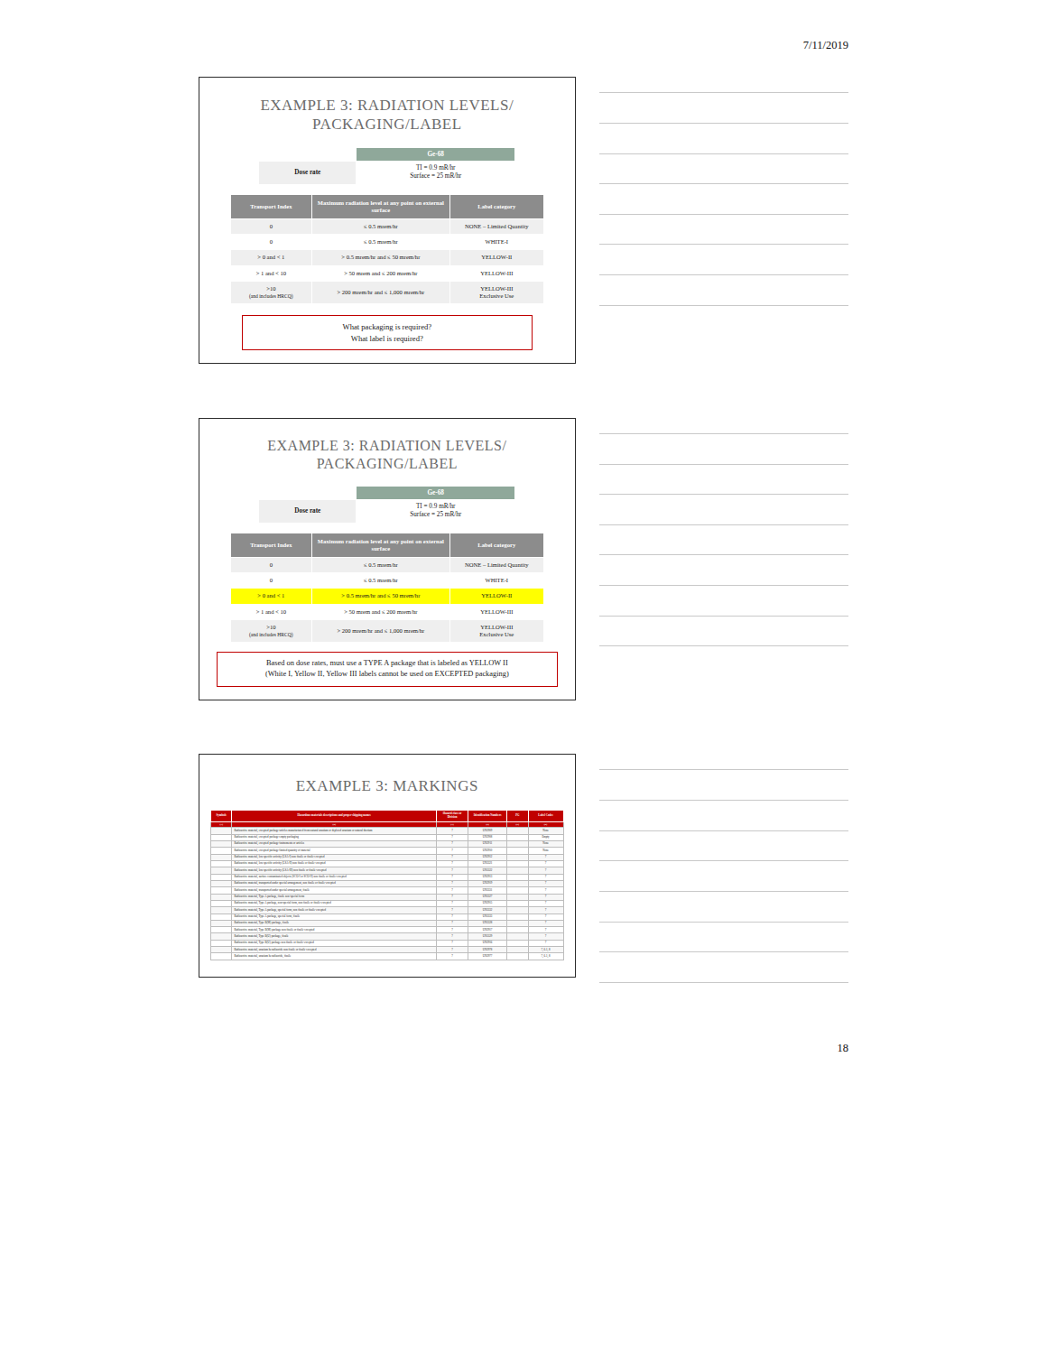7/11/2019
Example 3: Radiation Levels/
Packaging/Label
| | Ge-68 |
| --- | --- |
| Dose rate | TI = 0.9 mR/hr Surface = 25 mR/hr |
| Transport Index | Maximum radiation level at any point on external surface | Label category |
| --- | --- | --- |
| 0 | ≤ 0.5 mrem/hr | NONE – Limited Quantity |
| 0 | ≤ 0.5 mrem/hr | WHITE-I |
| > 0 and < 1 | > 0.5 mrem/hr and ≤ 50 mrem/hr | YELLOW-II |
| > 1 and < 10 | > 50 mrem and ≤ 200 mrem/hr | YELLOW-III |
| >10 (and includes HRCQ) | > 200 mrem/hr and ≤ 1,000 mrem/hr | YELLOW-III Exclusive Use |
What packaging is required?
What label is required?
Example 3: Radiation Levels/
Packaging/Label
| | Ge-68 |
| --- | --- |
| Dose rate | TI = 0.9 mR/hr Surface = 25 mR/hr |
| Transport Index | Maximum radiation level at any point on external surface | Label category |
| --- | --- | --- |
| 0 | ≤ 0.5 mrem/hr | NONE – Limited Quantity |
| 0 | ≤ 0.5 mrem/hr | WHITE-I |
| > 0 and < 1 | > 0.5 mrem/hr and ≤ 50 mrem/hr | YELLOW-II |
| > 1 and < 10 | > 50 mrem and ≤ 200 mrem/hr | YELLOW-III |
| >10 (and includes HRCQ) | > 200 mrem/hr and ≤ 1,000 mrem/hr | YELLOW-III Exclusive Use |
Based on dose rates, must use a TYPE A package that is labeled as YELLOW II
(White I, Yellow II, Yellow III labels cannot be used on EXCEPTED packaging)
Example 3: Markings
| Symbols | Hazardous materials descriptions and proper shipping names | Hazard class or Division | Identification Numbers | PG | Label Codes |
| --- | --- | --- | --- | --- | --- |
| (1) | (2) | (3) | (4) | (5) | (6) |
| | Radioactive material, excepted package-articles manufactured from natural uranium or depleted uranium or natural thorium | 7 | UN2909 | | None |
| | Radioactive material, excepted package-empty packaging | 7 | UN2908 | | Empty |
| | Radioactive material, excepted package-instruments or articles | 7 | UN2911 | | None |
| | Radioactive material, excepted package-limited quantity of material | 7 | UN2910 | | None |
| | Radioactive material, low specific activity (LSA-I) non fissile or fissile-excepted | 7 | UN2912 | | 7 |
| | Radioactive material, low specific activity (LSA-II) non fissile or fissile-excepted | 7 | UN3321 | | 7 |
| | Radioactive material, low specific activity (LSA-III) non fissile or fissile-excepted | 7 | UN3322 | | 7 |
| | Radioactive material, surface contaminated objects (SCO-I or SCO-II) non fissile or fissile-excepted | 7 | UN2913 | | 7 |
| | Radioactive material, transported under special arrangement, non fissile or fissile-excepted | 7 | UN2919 | | 7 |
| | Radioactive material, transported under special arrangement, fissile | 7 | UN3331 | | 7 |
| | Radioactive material, Type A package, fissile non-special form | 7 | UN3327 | | 7 |
| | Radioactive material, Type A package, non-special form, non fissile or fissile-excepted | 7 | UN2915 | | 7 |
| | Radioactive material, Type A package, special form, non fissile or fissile-excepted | 7 | UN3332 | | 7 |
| | Radioactive material, Type A package, special form, fissile | 7 | UN3333 | | 7 |
| | Radioactive material, Type B(M) package, fissile | 7 | UN3328 | | 7 |
| | Radioactive material, Type B(M) package non fissile or fissile-excepted | 7 | UN2917 | | 7 |
| | Radioactive material, Type B(U) package, fissile | 7 | UN3329 | | 7 |
| | Radioactive material, Type B(U) package non fissile or fissile-excepted | 7 | UN2916 | | 7 |
| | Radioactive material, uranium hexafluoride non fissile or fissile-excepted | 7 | UN2978 | | 7, 6.1, 8 |
| | Radioactive material, uranium hexafluoride, fissile | 7 | UN2977 | | 7, 6.1, 8 |
18